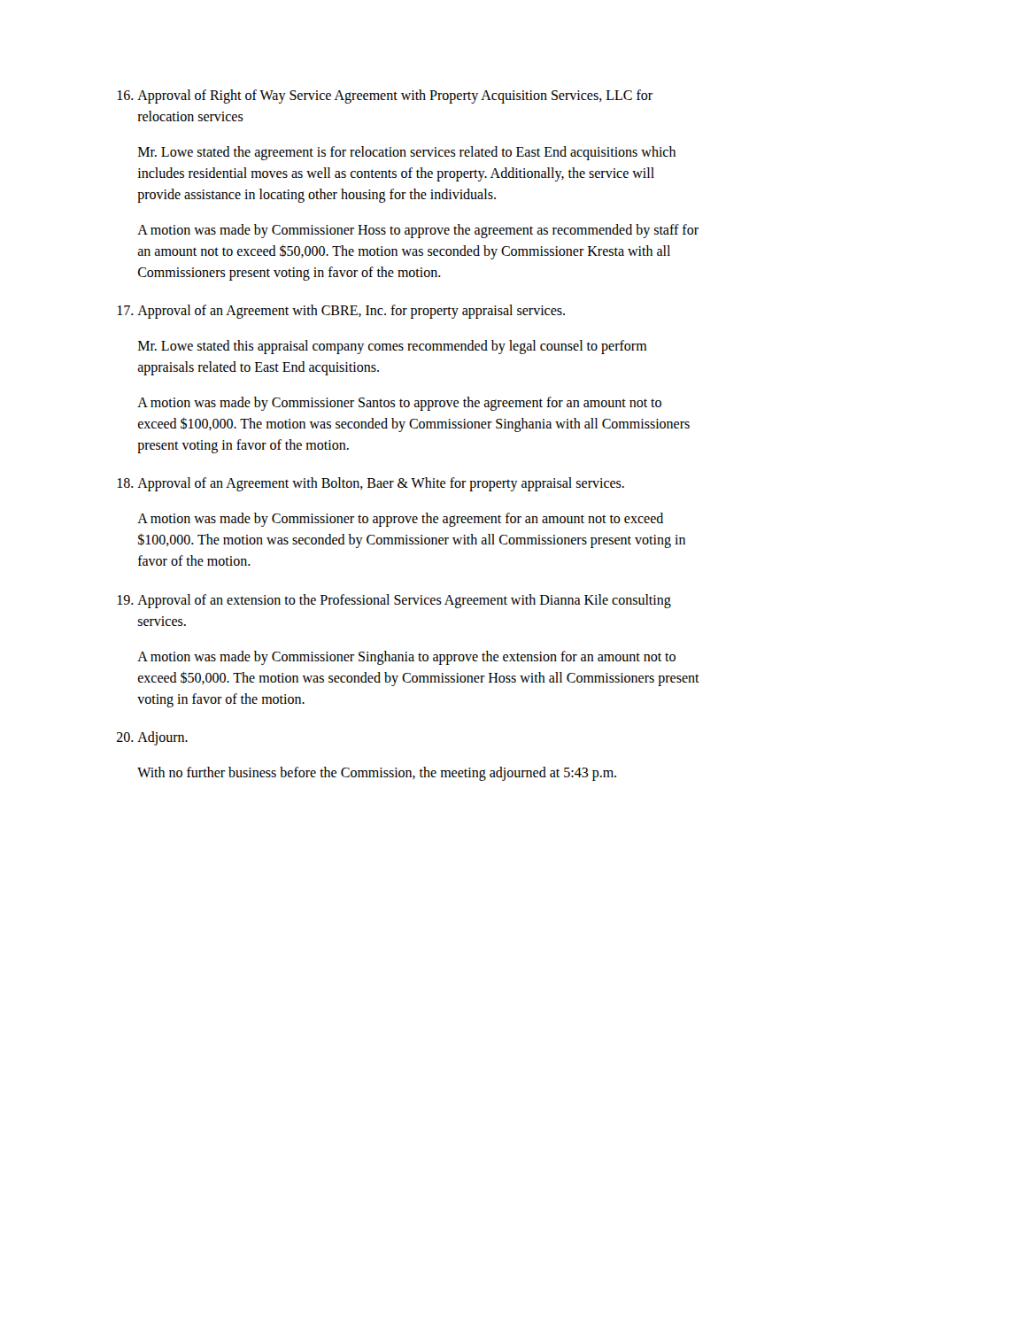Approval of Right of Way Service Agreement with Property Acquisition Services, LLC for relocation services
Mr. Lowe stated the agreement is for relocation services related to East End acquisitions which includes residential moves as well as contents of the property. Additionally, the service will provide assistance in locating other housing for the individuals.
A motion was made by Commissioner Hoss to approve the agreement as recommended by staff for an amount not to exceed $50,000. The motion was seconded by Commissioner Kresta with all Commissioners present voting in favor of the motion.
Approval of an Agreement with CBRE, Inc. for property appraisal services.
Mr. Lowe stated this appraisal company comes recommended by legal counsel to perform appraisals related to East End acquisitions.
A motion was made by Commissioner Santos to approve the agreement for an amount not to exceed $100,000. The motion was seconded by Commissioner Singhania with all Commissioners present voting in favor of the motion.
Approval of an Agreement with Bolton, Baer & White for property appraisal services.
A motion was made by Commissioner to approve the agreement for an amount not to exceed $100,000. The motion was seconded by Commissioner with all Commissioners present voting in favor of the motion.
Approval of an extension to the Professional Services Agreement with Dianna Kile consulting services.
A motion was made by Commissioner Singhania to approve the extension for an amount not to exceed $50,000. The motion was seconded by Commissioner Hoss with all Commissioners present voting in favor of the motion.
Adjourn.
With no further business before the Commission, the meeting adjourned at 5:43 p.m.